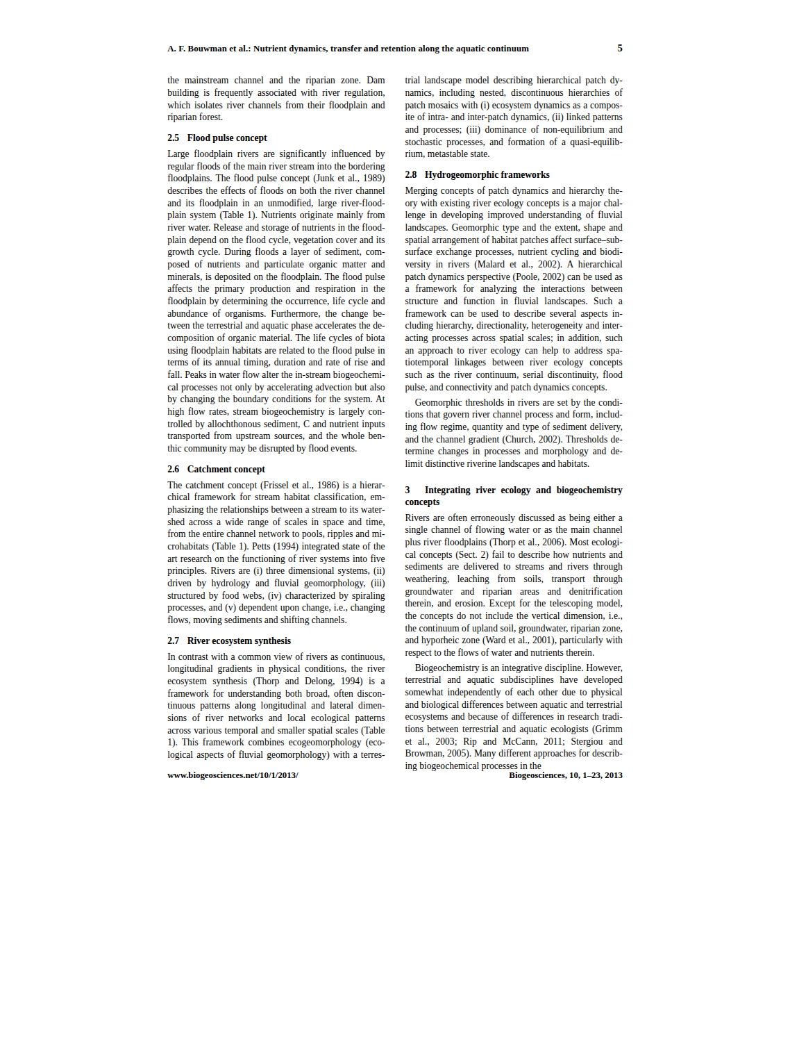A. F. Bouwman et al.: Nutrient dynamics, transfer and retention along the aquatic continuum 5
the mainstream channel and the riparian zone. Dam building is frequently associated with river regulation, which isolates river channels from their floodplain and riparian forest.
2.5 Flood pulse concept
Large floodplain rivers are significantly influenced by regular floods of the main river stream into the bordering floodplains. The flood pulse concept (Junk et al., 1989) describes the effects of floods on both the river channel and its floodplain in an unmodified, large river-floodplain system (Table 1). Nutrients originate mainly from river water. Release and storage of nutrients in the floodplain depend on the flood cycle, vegetation cover and its growth cycle. During floods a layer of sediment, composed of nutrients and particulate organic matter and minerals, is deposited on the floodplain. The flood pulse affects the primary production and respiration in the floodplain by determining the occurrence, life cycle and abundance of organisms. Furthermore, the change between the terrestrial and aquatic phase accelerates the decomposition of organic material. The life cycles of biota using floodplain habitats are related to the flood pulse in terms of its annual timing, duration and rate of rise and fall. Peaks in water flow alter the in-stream biogeochemical processes not only by accelerating advection but also by changing the boundary conditions for the system. At high flow rates, stream biogeochemistry is largely controlled by allochthonous sediment, C and nutrient inputs transported from upstream sources, and the whole benthic community may be disrupted by flood events.
2.6 Catchment concept
The catchment concept (Frissel et al., 1986) is a hierarchical framework for stream habitat classification, emphasizing the relationships between a stream to its watershed across a wide range of scales in space and time, from the entire channel network to pools, ripples and microhabitats (Table 1). Petts (1994) integrated state of the art research on the functioning of river systems into five principles. Rivers are (i) three dimensional systems, (ii) driven by hydrology and fluvial geomorphology, (iii) structured by food webs, (iv) characterized by spiraling processes, and (v) dependent upon change, i.e., changing flows, moving sediments and shifting channels.
2.7 River ecosystem synthesis
In contrast with a common view of rivers as continuous, longitudinal gradients in physical conditions, the river ecosystem synthesis (Thorp and Delong, 1994) is a framework for understanding both broad, often discontinuous patterns along longitudinal and lateral dimensions of river networks and local ecological patterns across various temporal and smaller spatial scales (Table 1). This framework combines ecogeomorphology (ecological aspects of fluvial geomorphology) with a terrestrial landscape model describing hierarchical patch dynamics, including nested, discontinuous hierarchies of patch mosaics with (i) ecosystem dynamics as a composite of intra- and inter-patch dynamics, (ii) linked patterns and processes; (iii) dominance of non-equilibrium and stochastic processes, and formation of a quasi-equilibrium, metastable state.
2.8 Hydrogeomorphic frameworks
Merging concepts of patch dynamics and hierarchy theory with existing river ecology concepts is a major challenge in developing improved understanding of fluvial landscapes. Geomorphic type and the extent, shape and spatial arrangement of habitat patches affect surface–subsurface exchange processes, nutrient cycling and biodiversity in rivers (Malard et al., 2002). A hierarchical patch dynamics perspective (Poole, 2002) can be used as a framework for analyzing the interactions between structure and function in fluvial landscapes. Such a framework can be used to describe several aspects including hierarchy, directionality, heterogeneity and interacting processes across spatial scales; in addition, such an approach to river ecology can help to address spatiotemporal linkages between river ecology concepts such as the river continuum, serial discontinuity, flood pulse, and connectivity and patch dynamics concepts.
Geomorphic thresholds in rivers are set by the conditions that govern river channel process and form, including flow regime, quantity and type of sediment delivery, and the channel gradient (Church, 2002). Thresholds determine changes in processes and morphology and delimit distinctive riverine landscapes and habitats.
3 Integrating river ecology and biogeochemistry concepts
Rivers are often erroneously discussed as being either a single channel of flowing water or as the main channel plus river floodplains (Thorp et al., 2006). Most ecological concepts (Sect. 2) fail to describe how nutrients and sediments are delivered to streams and rivers through weathering, leaching from soils, transport through groundwater and riparian areas and denitrification therein, and erosion. Except for the telescoping model, the concepts do not include the vertical dimension, i.e., the continuum of upland soil, groundwater, riparian zone, and hyporheic zone (Ward et al., 2001), particularly with respect to the flows of water and nutrients therein.
Biogeochemistry is an integrative discipline. However, terrestrial and aquatic subdisciplines have developed somewhat independently of each other due to physical and biological differences between aquatic and terrestrial ecosystems and because of differences in research traditions between terrestrial and aquatic ecologists (Grimm et al., 2003; Rip and McCann, 2011; Stergiou and Browman, 2005). Many different approaches for describing biogeochemical processes in the
www.biogeosciences.net/10/1/2013/ Biogeosciences, 10, 1–23, 2013